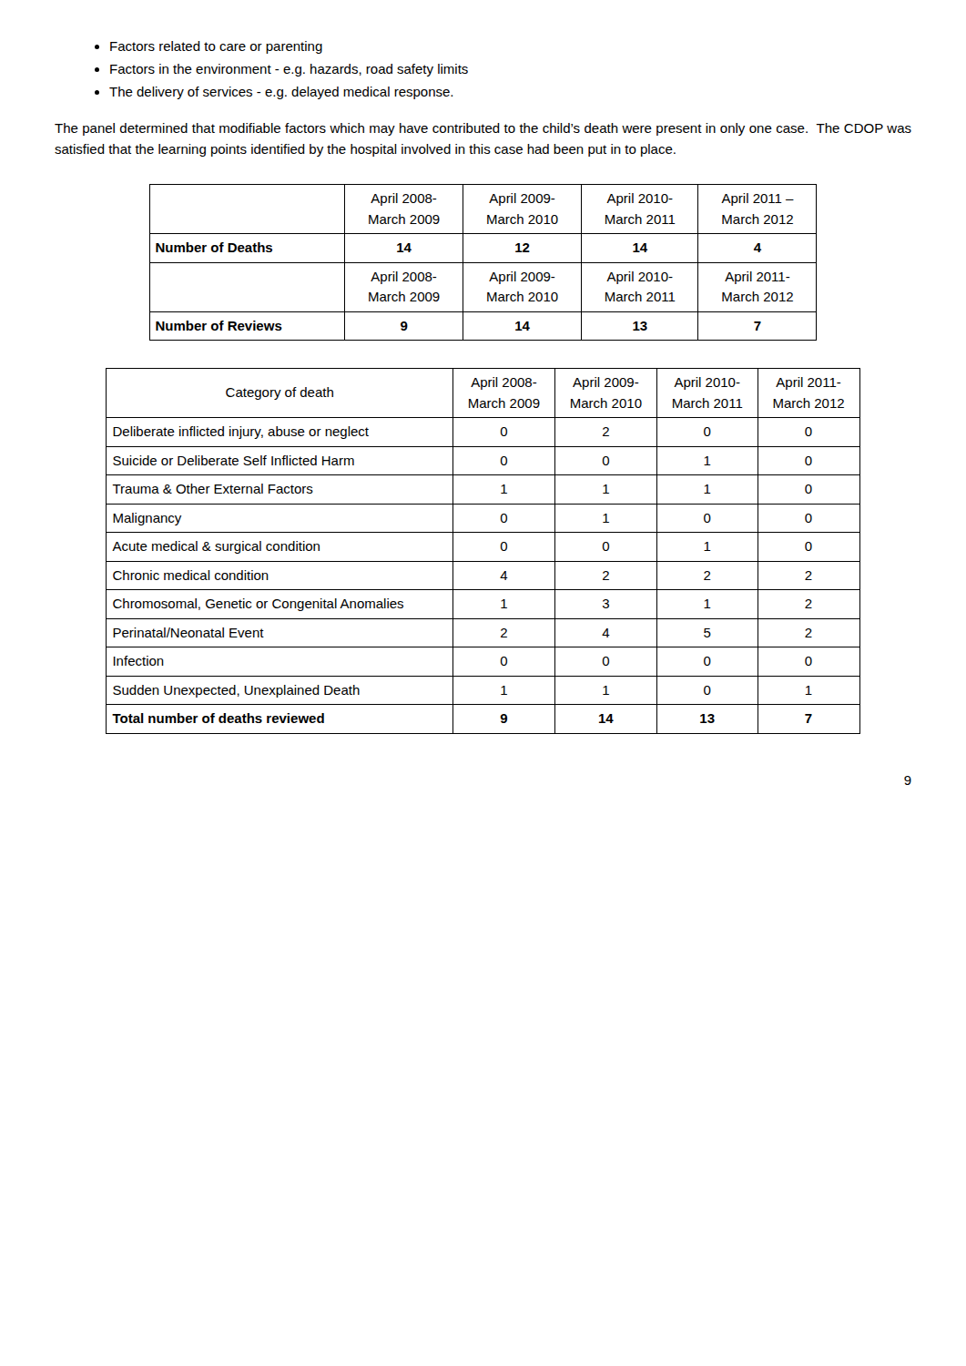Factors related to care or parenting
Factors in the environment - e.g. hazards, road safety limits
The delivery of services - e.g. delayed medical response.
The panel determined that modifiable factors which may have contributed to the child’s death were present in only one case. The CDOP was satisfied that the learning points identified by the hospital involved in this case had been put in to place.
| | April 2008- March 2009 | April 2009- March 2010 | April 2010- March 2011 | April 2011 – March 2012 |
| --- | --- | --- | --- | --- |
| Number of Deaths | 14 | 12 | 14 | 4 |
| | April 2008- March 2009 | April 2009- March 2010 | April 2010- March 2011 | April 2011- March 2012 |
| Number of Reviews | 9 | 14 | 13 | 7 |
| Category of death | April 2008- March 2009 | April 2009- March 2010 | April 2010- March 2011 | April 2011- March 2012 |
| --- | --- | --- | --- | --- |
| Deliberate inflicted injury, abuse or neglect | 0 | 2 | 0 | 0 |
| Suicide or Deliberate Self Inflicted Harm | 0 | 0 | 1 | 0 |
| Trauma & Other External Factors | 1 | 1 | 1 | 0 |
| Malignancy | 0 | 1 | 0 | 0 |
| Acute medical & surgical condition | 0 | 0 | 1 | 0 |
| Chronic medical condition | 4 | 2 | 2 | 2 |
| Chromosomal, Genetic or Congenital Anomalies | 1 | 3 | 1 | 2 |
| Perinatal/Neonatal Event | 2 | 4 | 5 | 2 |
| Infection | 0 | 0 | 0 | 0 |
| Sudden Unexpected, Unexplained Death | 1 | 1 | 0 | 1 |
| Total number of deaths reviewed | 9 | 14 | 13 | 7 |
9